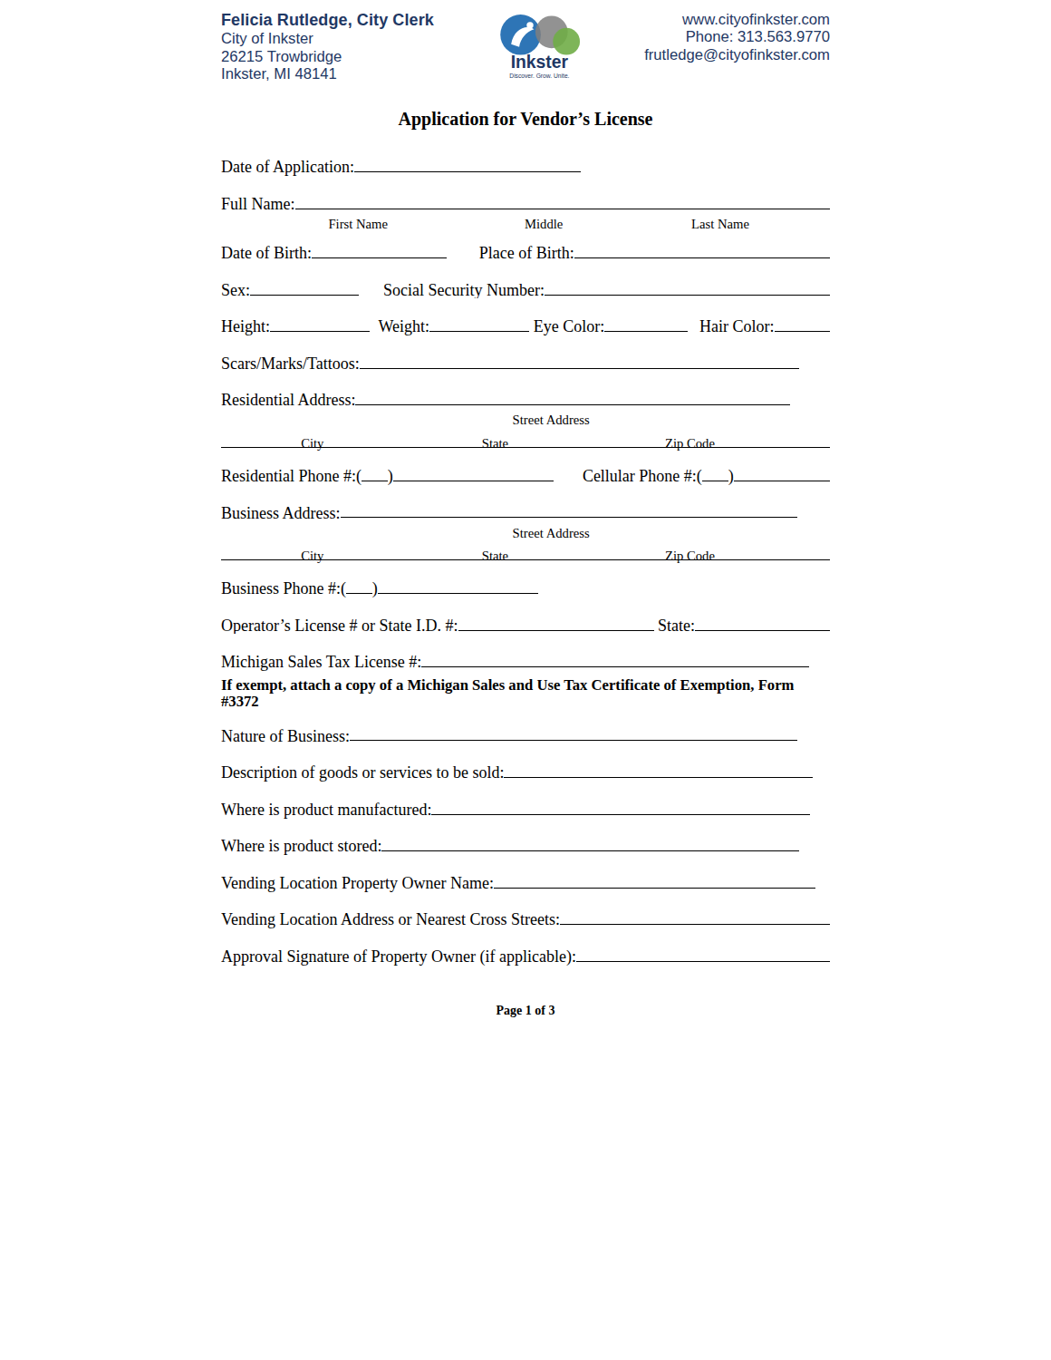Felicia Rutledge, City Clerk
City of Inkster
26215 Trowbridge
Inkster, MI 48141
Inkster Discover. Grow. Unite.
www.cityofinkster.com
Phone: 313.563.9770
frutledge@cityofinkster.com
Application for Vendor’s License
Date of Application:
Full Name:
First Name Middle Last Name
Date of Birth: Place of Birth:
Sex: Social Security Number:
Height: Weight: Eye Color: Hair Color:
Scars/Marks/Tattoos:
Residential Address:
Street Address
City State Zip Code
Residential Phone #:( ) Cellular Phone #:( )
Business Address:
Street Address
City State Zip Code
Business Phone #:( )
Operator’s License # or State I.D. #: State:
Michigan Sales Tax License #:
If exempt, attach a copy of a Michigan Sales and Use Tax Certificate of Exemption, Form #3372
Nature of Business:
Description of goods or services to be sold:
Where is product manufactured:
Where is product stored:
Vending Location Property Owner Name:
Vending Location Address or Nearest Cross Streets:
Approval Signature of Property Owner (if applicable):
Page 1 of 3